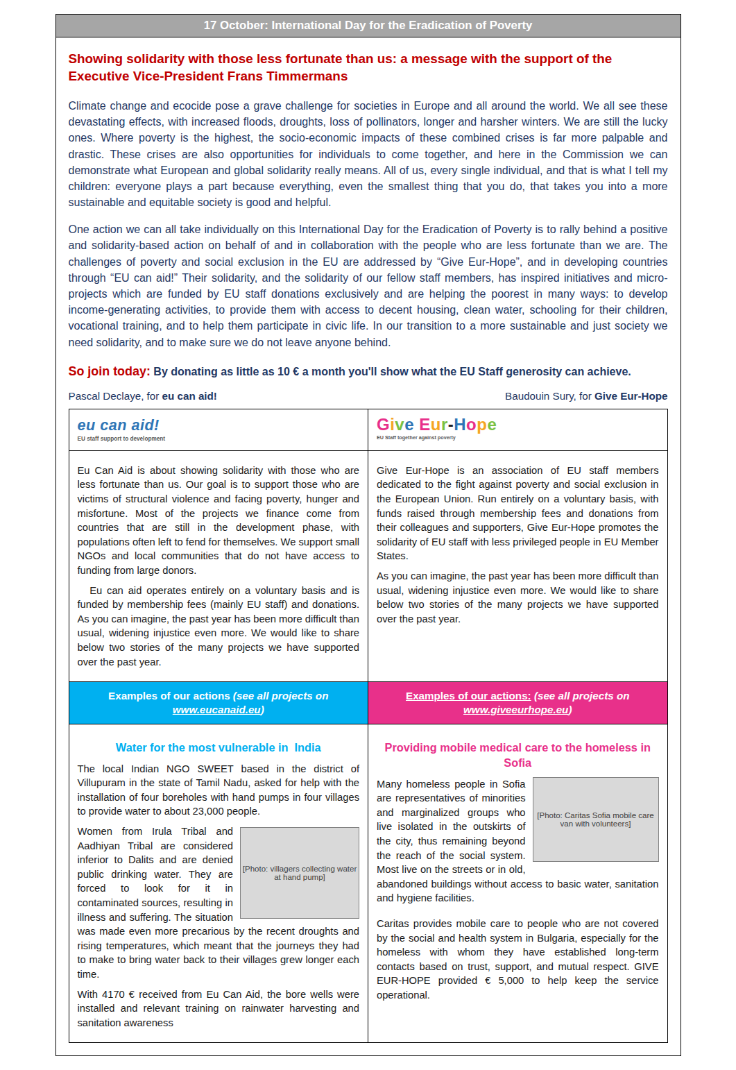17 October: International Day for the Eradication of Poverty
Showing solidarity with those less fortunate than us: a message with the support of the Executive Vice-President Frans Timmermans
Climate change and ecocide pose a grave challenge for societies in Europe and all around the world. We all see these devastating effects, with increased floods, droughts, loss of pollinators, longer and harsher winters. We are still the lucky ones. Where poverty is the highest, the socio-economic impacts of these combined crises is far more palpable and drastic. These crises are also opportunities for individuals to come together, and here in the Commission we can demonstrate what European and global solidarity really means. All of us, every single individual, and that is what I tell my children: everyone plays a part because everything, even the smallest thing that you do, that takes you into a more sustainable and equitable society is good and helpful.
One action we can all take individually on this International Day for the Eradication of Poverty is to rally behind a positive and solidarity-based action on behalf of and in collaboration with the people who are less fortunate than we are. The challenges of poverty and social exclusion in the EU are addressed by “Give Eur-Hope”, and in developing countries through “EU can aid!” Their solidarity, and the solidarity of our fellow staff members, has inspired initiatives and micro-projects which are funded by EU staff donations exclusively and are helping the poorest in many ways: to develop income-generating activities, to provide them with access to decent housing, clean water, schooling for their children, vocational training, and to help them participate in civic life. In our transition to a more sustainable and just society we need solidarity, and to make sure we do not leave anyone behind.
So join today: By donating as little as 10 € a month you'll show what the EU Staff generosity can achieve.
Pascal Declaye, for eu can aid!
Baudouin Sury, for Give Eur-Hope
| eu can aid! EU staff support to development | G i v e E u r - H o p e EU Staff together against poverty |
| Eu Can Aid is about showing solidarity with those who are less fortunate than us. Our goal is to support those who are victims of structural violence and facing poverty, hunger and misfortune. Most of the projects we finance come from countries that are still in the development phase, with populations often left to fend for themselves. We support small NGOs and local communities that do not have access to funding from large donors. Eu can aid operates entirely on a voluntary basis and is funded by membership fees (mainly EU staff) and donations. As you can imagine, the past year has been more difficult than usual, widening injustice even more. We would like to share below two stories of the many projects we have supported over the past year. | Give Eur-Hope is an association of EU staff members dedicated to the fight against poverty and social exclusion in the European Union. Run entirely on a voluntary basis, with funds raised through membership fees and donations from their colleagues and supporters, Give Eur-Hope promotes the solidarity of EU staff with less privileged people in EU Member States. As you can imagine, the past year has been more difficult than usual, widening injustice even more. We would like to share below two stories of the many projects we have supported over the past year. |
| Examples of our actions (see all projects on www.eucanaid.eu ) | Examples of our actions: (see all projects on www.giveeurhope.eu ) |
| Water for the most vulnerable in India The local Indian NGO SWEET based in the district of Villupuram in the state of Tamil Nadu, asked for help with the installation of four boreholes with hand pumps in four villages to provide water to about 23,000 people. [Photo: villagers collecting water at hand pump] Women from Irula Tribal and Aadhiyan Tribal are considered inferior to Dalits and are denied public drinking water. They are forced to look for it in contaminated sources, resulting in illness and suffering. The situation was made even more precarious by the recent droughts and rising temperatures, which meant that the journeys they had to make to bring water back to their villages grew longer each time. With 4170 € received from Eu Can Aid, the bore wells were installed and relevant training on rainwater harvesting and sanitation awareness | Providing mobile medical care to the homeless in Sofia [Photo: Caritas Sofia mobile care van with volunteers] Many homeless people in Sofia are representatives of minorities and marginalized groups who live isolated in the outskirts of the city, thus remaining beyond the reach of the social system. Most live on the streets or in old, abandoned buildings without access to basic water, sanitation and hygiene facilities. Caritas provides mobile care to people who are not covered by the social and health system in Bulgaria, especially for the homeless with whom they have established long-term contacts based on trust, support, and mutual respect. GIVE EUR-HOPE provided € 5,000 to help keep the service operational. |